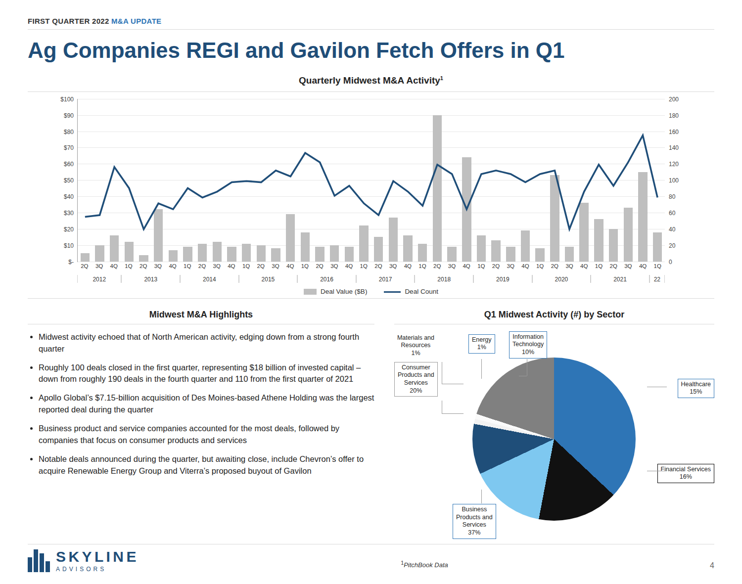FIRST QUARTER 2022 M&A UPDATE
Ag Companies REGI and Gavilon Fetch Offers in Q1
Quarterly Midwest M&A Activity1
$100200
$90180
$80160
$70140
$60120
$50100
$4080
$3060
$2040
$1020
$-0
2Q
3Q
4Q
1Q
2Q
3Q
4Q
1Q
2Q
3Q
4Q
1Q
2Q
3Q
4Q
1Q
2Q
3Q
4Q
1Q
2Q
3Q
4Q
1Q
2Q
3Q
4Q
1Q
2Q
3Q
4Q
1Q
2Q
3Q
4Q
1Q
2Q
3Q
4Q
1Q
2012
2013
2014
2015
2016
2017
2018
2019
2020
2021
22
Deal Value ($B) Deal Count
Midwest M&A Highlights
Midwest activity echoed that of North American activity, edging down from a strong fourth quarter
Roughly 100 deals closed in the first quarter, representing $18 billion of invested capital – down from roughly 190 deals in the fourth quarter and 110 from the first quarter of 2021
Apollo Global’s $7.15-billion acquisition of Des Moines-based Athene Holding was the largest reported deal during the quarter
Business product and service companies accounted for the most deals, followed by companies that focus on consumer products and services
Notable deals announced during the quarter, but awaiting close, include Chevron’s offer to acquire Renewable Energy Group and Viterra’s proposed buyout of Gavilon
Q1 Midwest Activity (#) by Sector
Materials and
Resources
1%
Energy
1%
Information
Technology
10%
Healthcare
15%
Financial Services
16%
Business
Products and
Services
37%
Consumer
Products and
Services
20%
SKYLINE
ADVISORS
1PitchBook Data
4